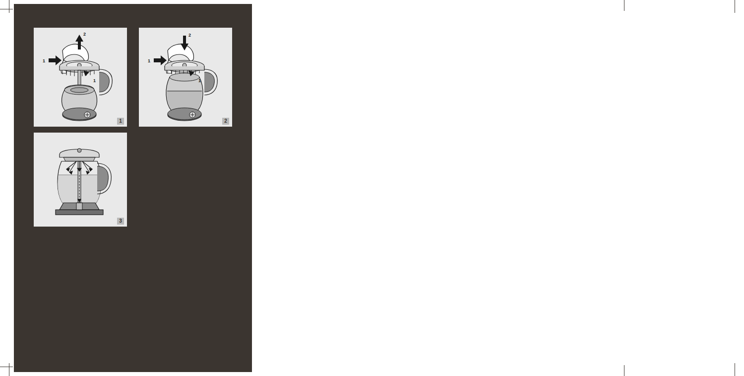1 1 2
1
1 1 2
2
3